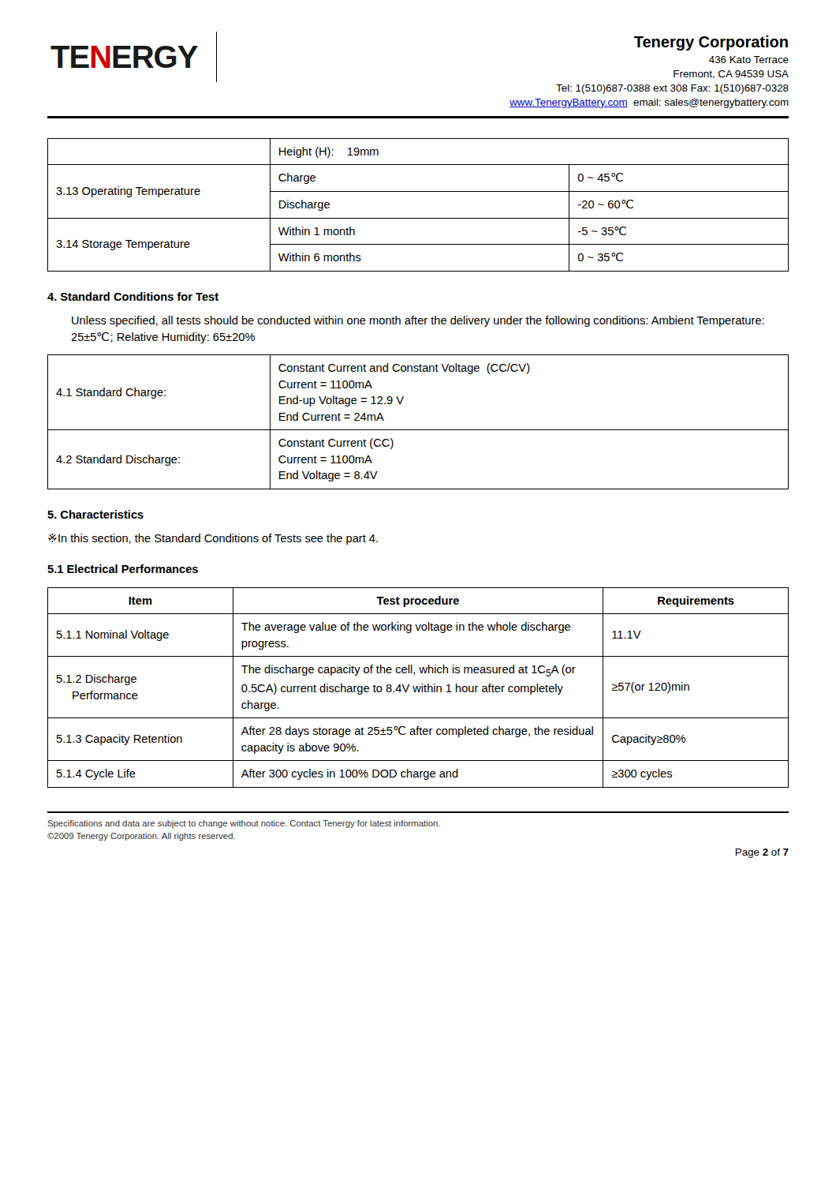TENERGY
Tenergy Corporation
436 Kato Terrace
Fremont, CA 94539 USA
Tel: 1(510)687-0388 ext 308 Fax: 1(510)687-0328
www.TenergyBattery.com email: sales@tenergybattery.com
| | Height (H): 19mm |
| 3.13 Operating Temperature | Charge | 0 ~ 45℃ |
| Discharge | -20 ~ 60℃ |
| 3.14 Storage Temperature | Within 1 month | -5 ~ 35℃ |
| Within 6 months | 0 ~ 35℃ |
4. Standard Conditions for Test
Unless specified, all tests should be conducted within one month after the delivery under the following conditions: Ambient Temperature: 25±5℃; Relative Humidity: 65±20%
| 4.1 Standard Charge: | Constant Current and Constant Voltage (CC/CV) Current = 1100mA End-up Voltage = 12.9 V End Current = 24mA |
| 4.2 Standard Discharge: | Constant Current (CC) Current = 1100mA End Voltage = 8.4V |
5. Characteristics
※In this section, the Standard Conditions of Tests see the part 4.
5.1 Electrical Performances
| Item | Test procedure | Requirements |
| --- | --- | --- |
| 5.1.1 Nominal Voltage | The average value of the working voltage in the whole discharge progress. | 11.1V |
| 5.1.2 Discharge Performance | The discharge capacity of the cell, which is measured at 1C 5 A (or 0.5CA) current discharge to 8.4V within 1 hour after completely charge. | ≥57(or 120)min |
| 5.1.3 Capacity Retention | After 28 days storage at 25±5℃ after completed charge, the residual capacity is above 90%. | Capacity≥80% |
| 5.1.4 Cycle Life | After 300 cycles in 100% DOD charge and | ≥300 cycles |
Specifications and data are subject to change without notice. Contact Tenergy for latest information.
©2009 Tenergy Corporation. All rights reserved.
Page 2 of 7